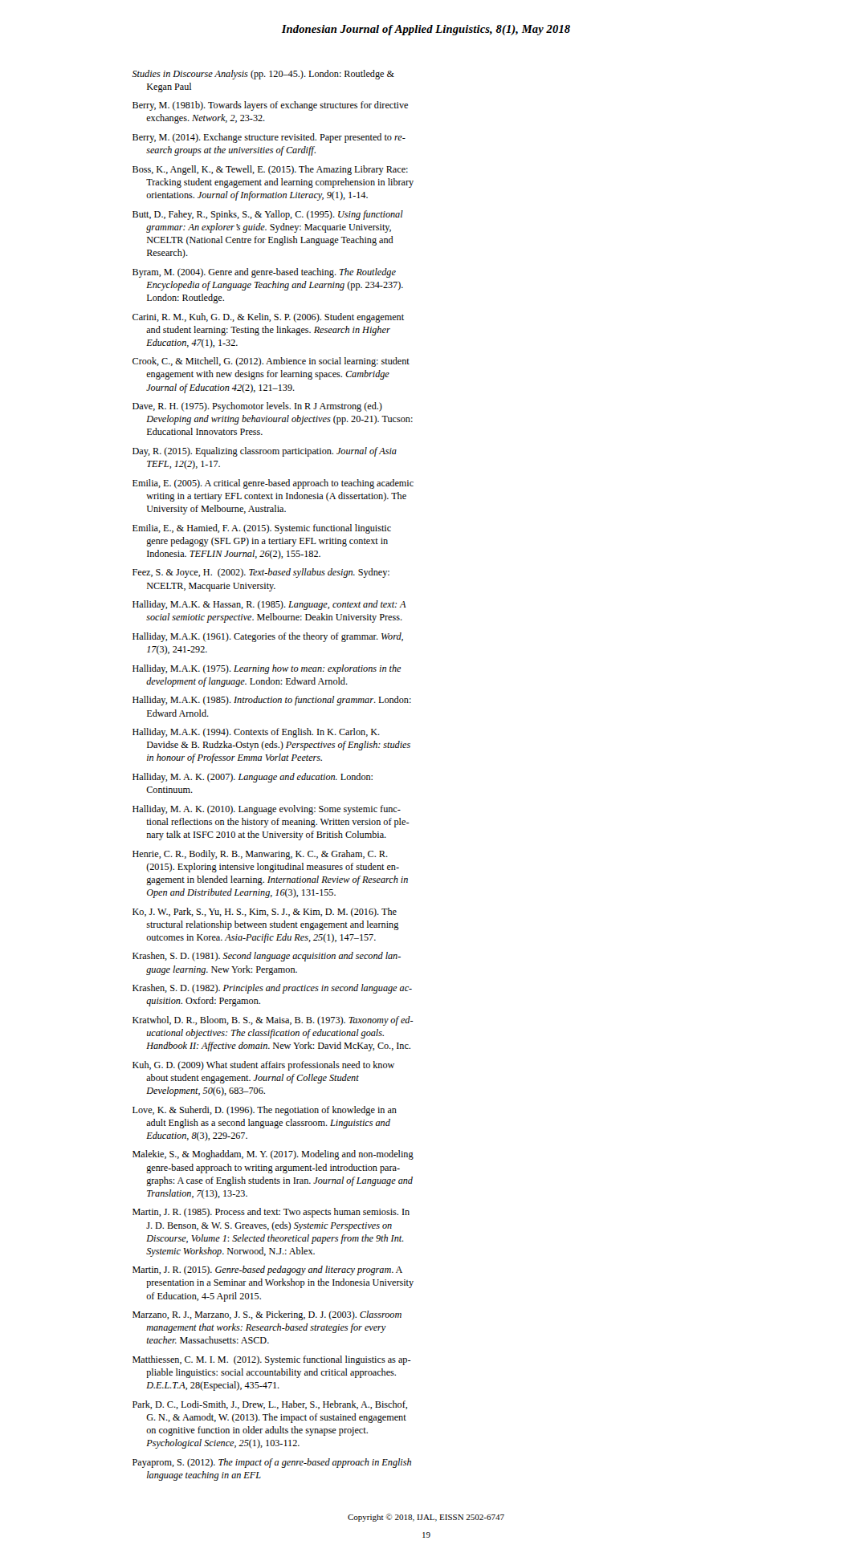Indonesian Journal of Applied Linguistics, 8(1), May 2018
Studies in Discourse Analysis (pp. 120–45.). London: Routledge & Kegan Paul
Berry, M. (1981b). Towards layers of exchange structures for directive exchanges. Network, 2, 23-32.
Berry, M. (2014). Exchange structure revisited. Paper presented to research groups at the universities of Cardiff.
Boss, K., Angell, K., & Tewell, E. (2015). The Amazing Library Race: Tracking student engagement and learning comprehension in library orientations. Journal of Information Literacy, 9(1), 1-14.
Butt, D., Fahey, R., Spinks, S., & Yallop, C. (1995). Using functional grammar: An explorer’s guide. Sydney: Macquarie University, NCELTR (National Centre for English Language Teaching and Research).
Byram, M. (2004). Genre and genre-based teaching. The Routledge Encyclopedia of Language Teaching and Learning (pp. 234-237). London: Routledge.
Carini, R. M., Kuh, G. D., & Kelin, S. P. (2006). Student engagement and student learning: Testing the linkages. Research in Higher Education, 47(1), 1-32.
Crook, C., & Mitchell, G. (2012). Ambience in social learning: student engagement with new designs for learning spaces. Cambridge Journal of Education 42(2), 121–139.
Dave, R. H. (1975). Psychomotor levels. In R J Armstrong (ed.) Developing and writing behavioural objectives (pp. 20-21). Tucson: Educational Innovators Press.
Day, R. (2015). Equalizing classroom participation. Journal of Asia TEFL, 12(2), 1-17.
Emilia, E. (2005). A critical genre-based approach to teaching academic writing in a tertiary EFL context in Indonesia (A dissertation). The University of Melbourne, Australia.
Emilia, E., & Hamied, F. A. (2015). Systemic functional linguistic genre pedagogy (SFL GP) in a tertiary EFL writing context in Indonesia. TEFLIN Journal, 26(2), 155-182.
Feez, S. & Joyce, H. (2002). Text-based syllabus design. Sydney: NCELTR, Macquarie University.
Halliday, M.A.K. & Hassan, R. (1985). Language, context and text: A social semiotic perspective. Melbourne: Deakin University Press.
Halliday, M.A.K. (1961). Categories of the theory of grammar. Word, 17(3), 241-292.
Halliday, M.A.K. (1975). Learning how to mean: explorations in the development of language. London: Edward Arnold.
Halliday, M.A.K. (1985). Introduction to functional grammar. London: Edward Arnold.
Halliday, M.A.K. (1994). Contexts of English. In K. Carlon, K. Davidse & B. Rudzka-Ostyn (eds.) Perspectives of English: studies in honour of Professor Emma Vorlat Peeters.
Halliday, M. A. K. (2007). Language and education. London: Continuum.
Halliday, M. A. K. (2010). Language evolving: Some systemic functional reflections on the history of meaning. Written version of plenary talk at ISFC 2010 at the University of British Columbia.
Henrie, C. R., Bodily, R. B., Manwaring, K. C., & Graham, C. R. (2015). Exploring intensive longitudinal measures of student engagement in blended learning. International Review of Research in Open and Distributed Learning, 16(3), 131-155.
Ko, J. W., Park, S., Yu, H. S., Kim, S. J., & Kim, D. M. (2016). The structural relationship between student engagement and learning outcomes in Korea. Asia-Pacific Edu Res, 25(1), 147–157.
Krashen, S. D. (1981). Second language acquisition and second language learning. New York: Pergamon.
Krashen, S. D. (1982). Principles and practices in second language acquisition. Oxford: Pergamon.
Kratwhol, D. R., Bloom, B. S., & Maisa, B. B. (1973). Taxonomy of educational objectives: The classification of educational goals. Handbook II: Affective domain. New York: David McKay, Co., Inc.
Kuh, G. D. (2009) What student affairs professionals need to know about student engagement. Journal of College Student Development, 50(6), 683–706.
Love, K. & Suherdi, D. (1996). The negotiation of knowledge in an adult English as a second language classroom. Linguistics and Education, 8(3), 229-267.
Malekie, S., & Moghaddam, M. Y. (2017). Modeling and non-modeling genre-based approach to writing argument-led introduction paragraphs: A case of English students in Iran. Journal of Language and Translation, 7(13), 13-23.
Martin, J. R. (1985). Process and text: Two aspects human semiosis. In J. D. Benson, & W. S. Greaves, (eds) Systemic Perspectives on Discourse, Volume 1: Selected theoretical papers from the 9th Int. Systemic Workshop. Norwood, N.J.: Ablex.
Martin, J. R. (2015). Genre-based pedagogy and literacy program. A presentation in a Seminar and Workshop in the Indonesia University of Education, 4-5 April 2015.
Marzano, R. J., Marzano, J. S., & Pickering, D. J. (2003). Classroom management that works: Research-based strategies for every teacher. Massachusetts: ASCD.
Matthiessen, C. M. I. M. (2012). Systemic functional linguistics as appliable linguistics: social accountability and critical approaches. D.E.L.T.A, 28(Especial), 435-471.
Park, D. C., Lodi-Smith, J., Drew, L., Haber, S., Hebrank, A., Bischof, G. N., & Aamodt, W. (2013). The impact of sustained engagement on cognitive function in older adults the synapse project. Psychological Science, 25(1), 103-112.
Payaprom, S. (2012). The impact of a genre-based approach in English language teaching in an EFL
Copyright © 2018, IJAL, EISSN 2502-6747
19